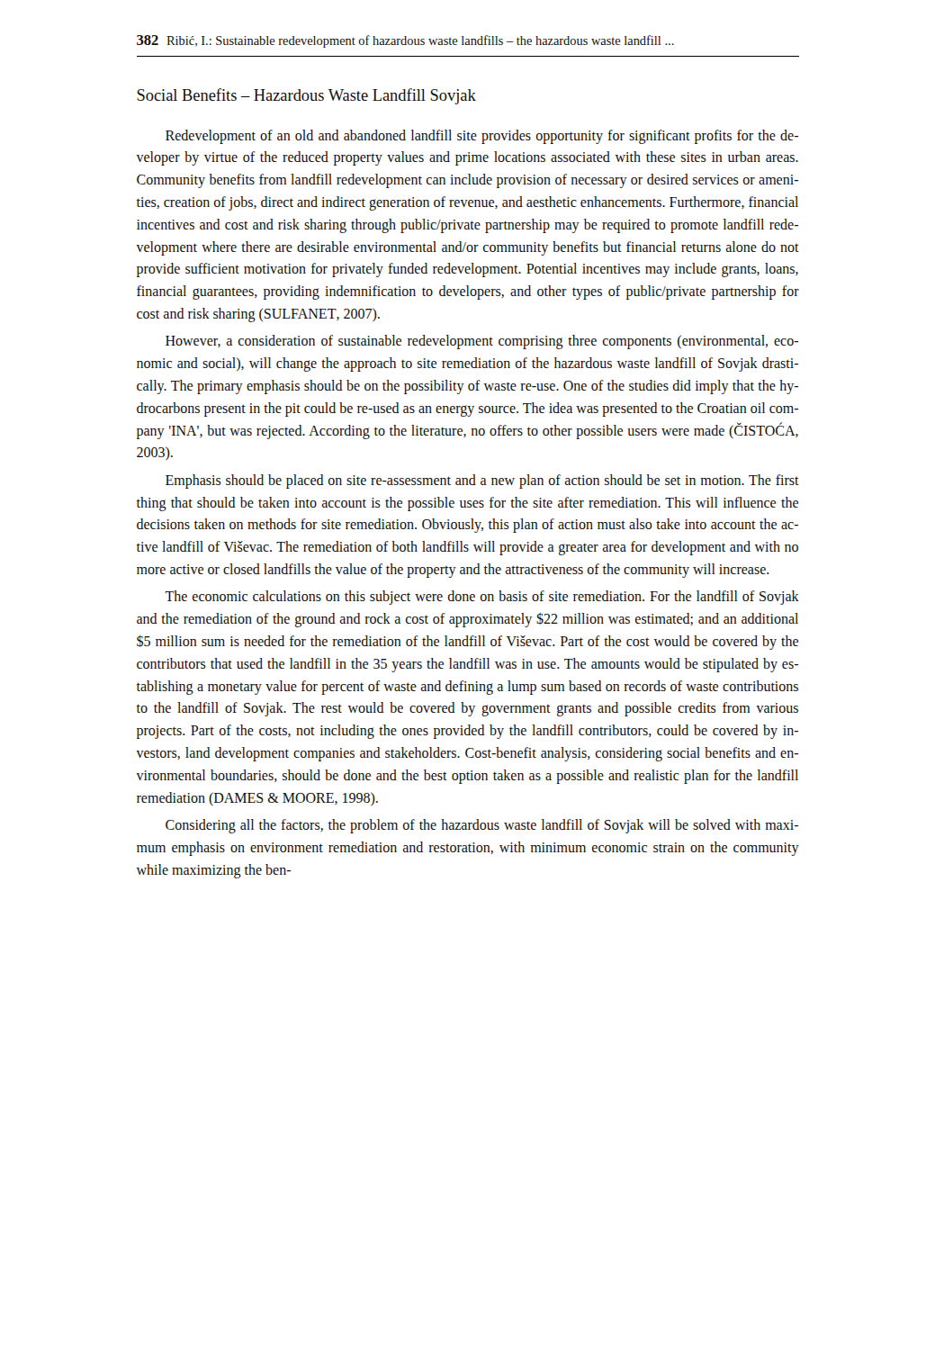382 Ribić, I.: Sustainable redevelopment of hazardous waste landfills – the hazardous waste landfill ...
Social Benefits – Hazardous Waste Landfill Sovjak
Redevelopment of an old and abandoned landfill site provides opportunity for significant profits for the developer by virtue of the reduced property values and prime locations associated with these sites in urban areas. Community benefits from landfill redevelopment can include provision of necessary or desired services or amenities, creation of jobs, direct and indirect generation of revenue, and aesthetic enhancements. Furthermore, financial incentives and cost and risk sharing through public/private partnership may be required to promote landfill redevelopment where there are desirable environmental and/or community benefits but financial returns alone do not provide sufficient motivation for privately funded redevelopment. Potential incentives may include grants, loans, financial guarantees, providing indemnification to developers, and other types of public/private partnership for cost and risk sharing (SULFANET, 2007).
However, a consideration of sustainable redevelopment comprising three components (environmental, economic and social), will change the approach to site remediation of the hazardous waste landfill of Sovjak drastically. The primary emphasis should be on the possibility of waste re-use. One of the studies did imply that the hydrocarbons present in the pit could be re-used as an energy source. The idea was presented to the Croatian oil company 'INA', but was rejected. According to the literature, no offers to other possible users were made (ČISTOĆA, 2003).
Emphasis should be placed on site re-assessment and a new plan of action should be set in motion. The first thing that should be taken into account is the possible uses for the site after remediation. This will influence the decisions taken on methods for site remediation. Obviously, this plan of action must also take into account the active landfill of Viševac. The remediation of both landfills will provide a greater area for development and with no more active or closed landfills the value of the property and the attractiveness of the community will increase.
The economic calculations on this subject were done on basis of site remediation. For the landfill of Sovjak and the remediation of the ground and rock a cost of approximately $22 million was estimated; and an additional $5 million sum is needed for the remediation of the landfill of Viševac. Part of the cost would be covered by the contributors that used the landfill in the 35 years the landfill was in use. The amounts would be stipulated by establishing a monetary value for percent of waste and defining a lump sum based on records of waste contributions to the landfill of Sovjak. The rest would be covered by government grants and possible credits from various projects. Part of the costs, not including the ones provided by the landfill contributors, could be covered by investors, land development companies and stakeholders. Cost-benefit analysis, considering social benefits and environmental boundaries, should be done and the best option taken as a possible and realistic plan for the landfill remediation (DAMES & MOORE, 1998).
Considering all the factors, the problem of the hazardous waste landfill of Sovjak will be solved with maximum emphasis on environment remediation and restoration, with minimum economic strain on the community while maximizing the ben-